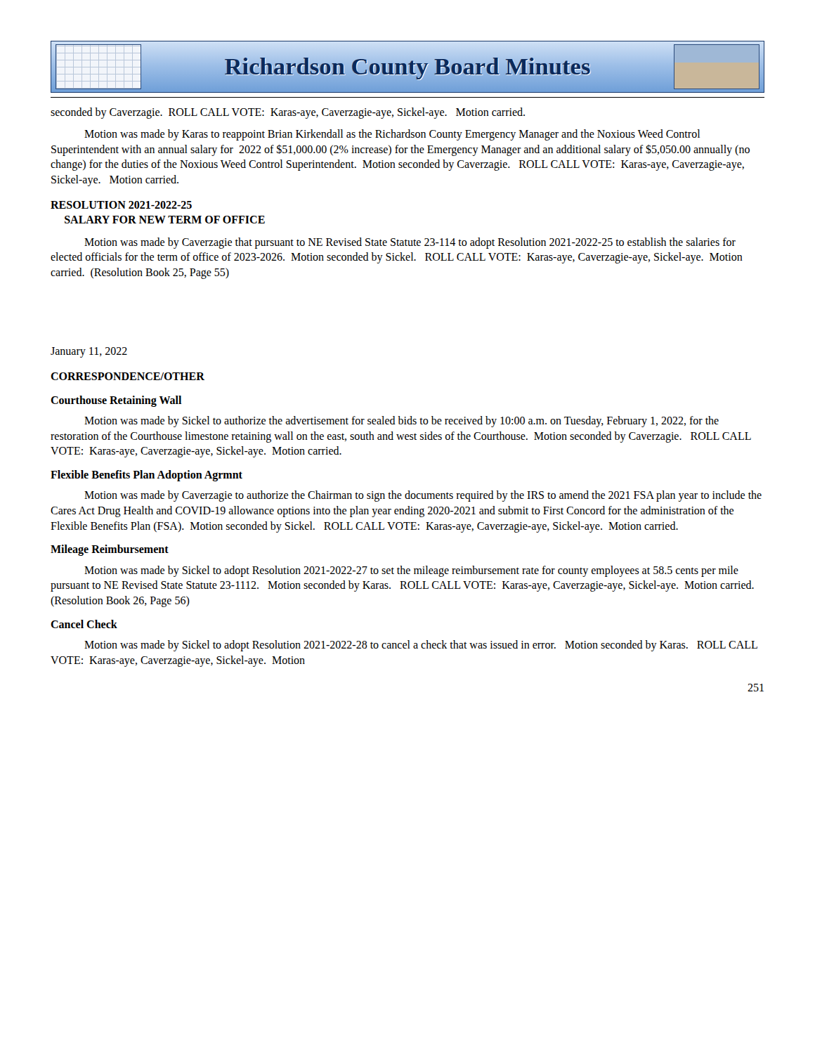Richardson County Board Minutes
seconded by Caverzagie. ROLL CALL VOTE: Karas-aye, Caverzagie-aye, Sickel-aye. Motion carried.
Motion was made by Karas to reappoint Brian Kirkendall as the Richardson County Emergency Manager and the Noxious Weed Control Superintendent with an annual salary for 2022 of $51,000.00 (2% increase) for the Emergency Manager and an additional salary of $5,050.00 annually (no change) for the duties of the Noxious Weed Control Superintendent. Motion seconded by Caverzagie. ROLL CALL VOTE: Karas-aye, Caverzagie-aye, Sickel-aye. Motion carried.
RESOLUTION 2021-2022-25 SALARY FOR NEW TERM OF OFFICE
Motion was made by Caverzagie that pursuant to NE Revised State Statute 23-114 to adopt Resolution 2021-2022-25 to establish the salaries for elected officials for the term of office of 2023-2026. Motion seconded by Sickel. ROLL CALL VOTE: Karas-aye, Caverzagie-aye, Sickel-aye. Motion carried. (Resolution Book 25, Page 55)
January 11, 2022
CORRESPONDENCE/OTHER
Courthouse Retaining Wall
Motion was made by Sickel to authorize the advertisement for sealed bids to be received by 10:00 a.m. on Tuesday, February 1, 2022, for the restoration of the Courthouse limestone retaining wall on the east, south and west sides of the Courthouse. Motion seconded by Caverzagie. ROLL CALL VOTE: Karas-aye, Caverzagie-aye, Sickel-aye. Motion carried.
Flexible Benefits Plan Adoption Agrmnt
Motion was made by Caverzagie to authorize the Chairman to sign the documents required by the IRS to amend the 2021 FSA plan year to include the Cares Act Drug Health and COVID-19 allowance options into the plan year ending 2020-2021 and submit to First Concord for the administration of the Flexible Benefits Plan (FSA). Motion seconded by Sickel. ROLL CALL VOTE: Karas-aye, Caverzagie-aye, Sickel-aye. Motion carried.
Mileage Reimbursement
Motion was made by Sickel to adopt Resolution 2021-2022-27 to set the mileage reimbursement rate for county employees at 58.5 cents per mile pursuant to NE Revised State Statute 23-1112. Motion seconded by Karas. ROLL CALL VOTE: Karas-aye, Caverzagie-aye, Sickel-aye. Motion carried. (Resolution Book 26, Page 56)
Cancel Check
Motion was made by Sickel to adopt Resolution 2021-2022-28 to cancel a check that was issued in error. Motion seconded by Karas. ROLL CALL VOTE: Karas-aye, Caverzagie-aye, Sickel-aye. Motion
251